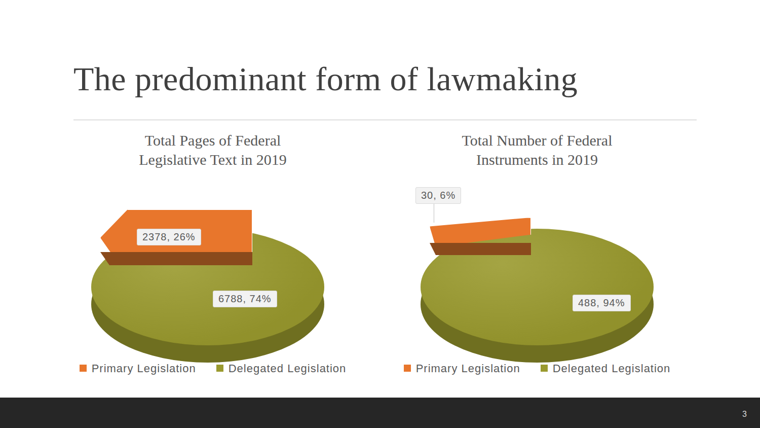The predominant form of lawmaking
Total Pages of Federal
Legislative Text in 2019
2378, 26%
6788, 74%
Primary Legislation
Delegated Legislation
Total Number of Federal
Instruments in 2019
30, 6%
488, 94%
Primary Legislation
Delegated Legislation
3